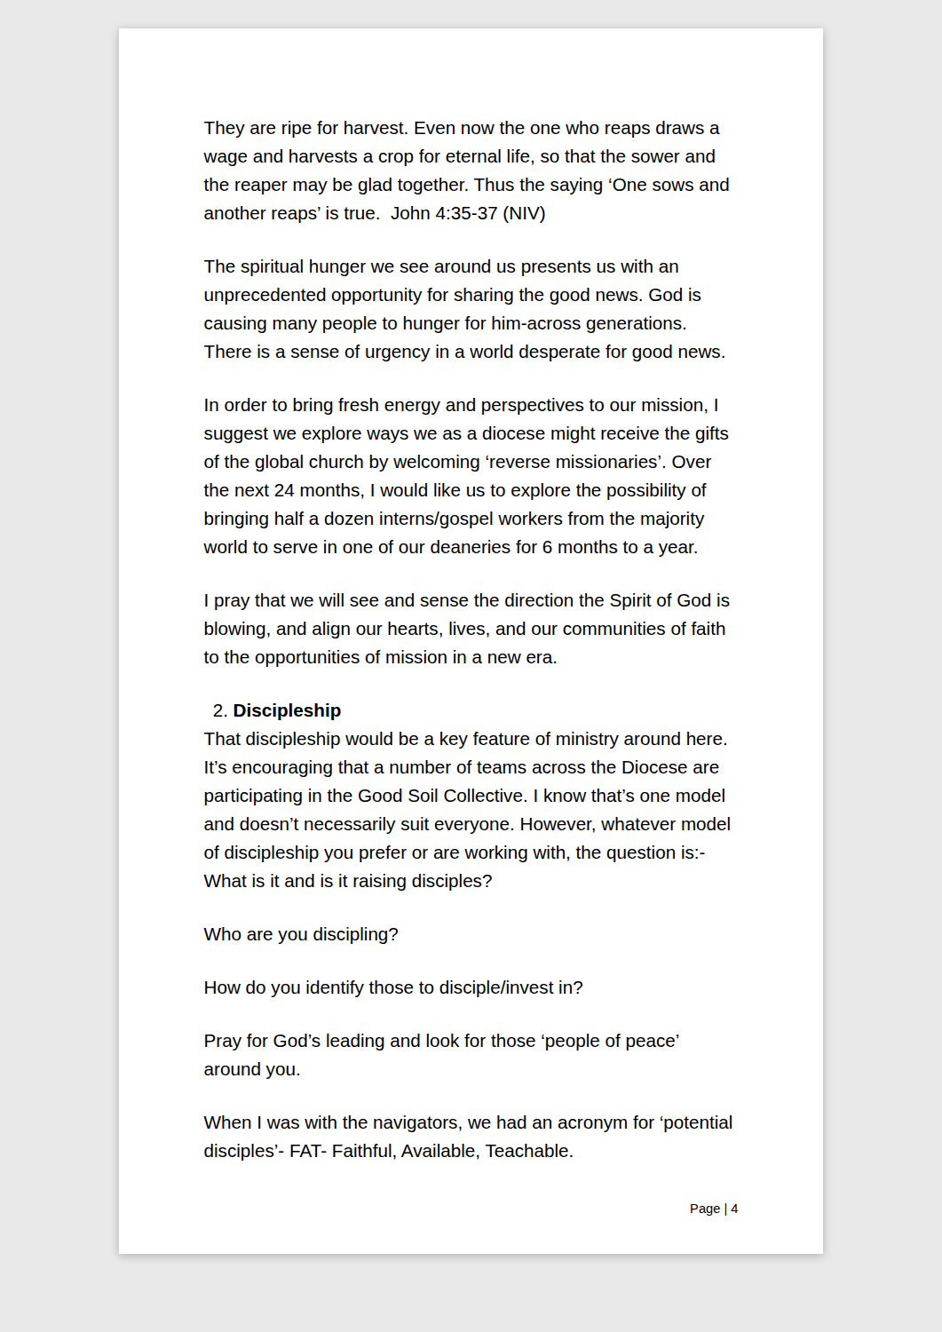They are ripe for harvest. Even now the one who reaps draws a wage and harvests a crop for eternal life, so that the sower and the reaper may be glad together. Thus the saying ‘One sows and another reaps’ is true. John 4:35-37 (NIV)
The spiritual hunger we see around us presents us with an unprecedented opportunity for sharing the good news. God is causing many people to hunger for him-across generations.
There is a sense of urgency in a world desperate for good news.
In order to bring fresh energy and perspectives to our mission, I suggest we explore ways we as a diocese might receive the gifts of the global church by welcoming ‘reverse missionaries’. Over the next 24 months, I would like us to explore the possibility of bringing half a dozen interns/gospel workers from the majority world to serve in one of our deaneries for 6 months to a year.
I pray that we will see and sense the direction the Spirit of God is blowing, and align our hearts, lives, and our communities of faith to the opportunities of mission in a new era.
Discipleship
That discipleship would be a key feature of ministry around here. It’s encouraging that a number of teams across the Diocese are participating in the Good Soil Collective. I know that’s one model and doesn’t necessarily suit everyone. However, whatever model of discipleship you prefer or are working with, the question is:- What is it and is it raising disciples?
Who are you discipling?
How do you identify those to disciple/invest in?
Pray for God’s leading and look for those ‘people of peace’ around you.
When I was with the navigators, we had an acronym for ‘potential disciples’- FAT- Faithful, Available, Teachable.
Page | 4